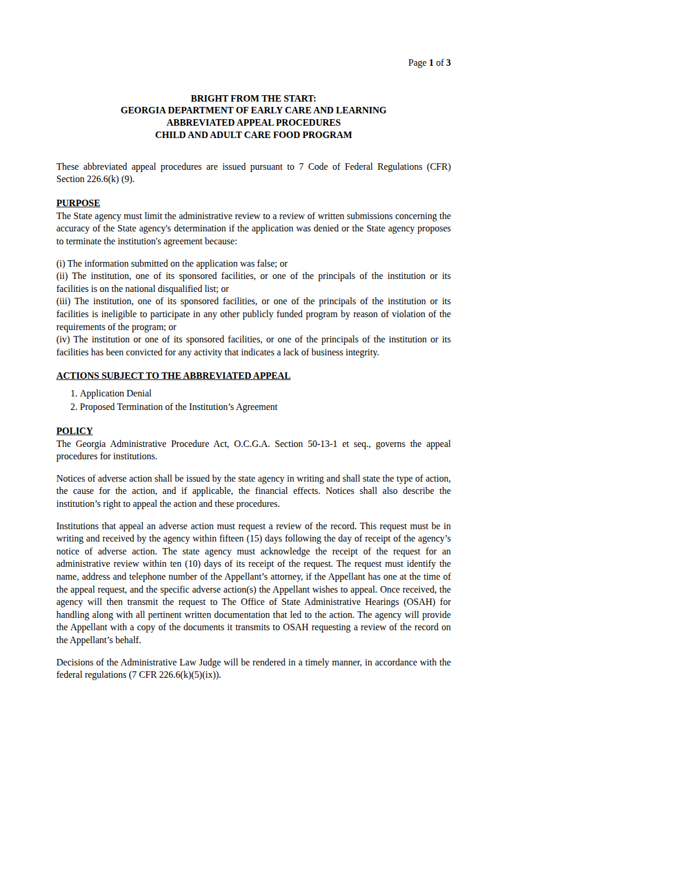Page 1 of 3
BRIGHT FROM THE START: GEORGIA DEPARTMENT OF EARLY CARE AND LEARNING ABBREVIATED APPEAL PROCEDURES CHILD AND ADULT CARE FOOD PROGRAM
These abbreviated appeal procedures are issued pursuant to 7 Code of Federal Regulations (CFR) Section 226.6(k) (9).
PURPOSE
The State agency must limit the administrative review to a review of written submissions concerning the accuracy of the State agency's determination if the application was denied or the State agency proposes to terminate the institution's agreement because:
(i) The information submitted on the application was false; or
(ii) The institution, one of its sponsored facilities, or one of the principals of the institution or its facilities is on the national disqualified list; or
(iii) The institution, one of its sponsored facilities, or one of the principals of the institution or its facilities is ineligible to participate in any other publicly funded program by reason of violation of the requirements of the program; or
(iv) The institution or one of its sponsored facilities, or one of the principals of the institution or its facilities has been convicted for any activity that indicates a lack of business integrity.
ACTIONS SUBJECT TO THE ABBREVIATED APPEAL
Application Denial
Proposed Termination of the Institution’s Agreement
POLICY
The Georgia Administrative Procedure Act, O.C.G.A. Section 50-13-1 et seq., governs the appeal procedures for institutions.
Notices of adverse action shall be issued by the state agency in writing and shall state the type of action, the cause for the action, and if applicable, the financial effects. Notices shall also describe the institution’s right to appeal the action and these procedures.
Institutions that appeal an adverse action must request a review of the record. This request must be in writing and received by the agency within fifteen (15) days following the day of receipt of the agency’s notice of adverse action. The state agency must acknowledge the receipt of the request for an administrative review within ten (10) days of its receipt of the request. The request must identify the name, address and telephone number of the Appellant’s attorney, if the Appellant has one at the time of the appeal request, and the specific adverse action(s) the Appellant wishes to appeal. Once received, the agency will then transmit the request to The Office of State Administrative Hearings (OSAH) for handling along with all pertinent written documentation that led to the action. The agency will provide the Appellant with a copy of the documents it transmits to OSAH requesting a review of the record on the Appellant’s behalf.
Decisions of the Administrative Law Judge will be rendered in a timely manner, in accordance with the federal regulations (7 CFR 226.6(k)(5)(ix)).